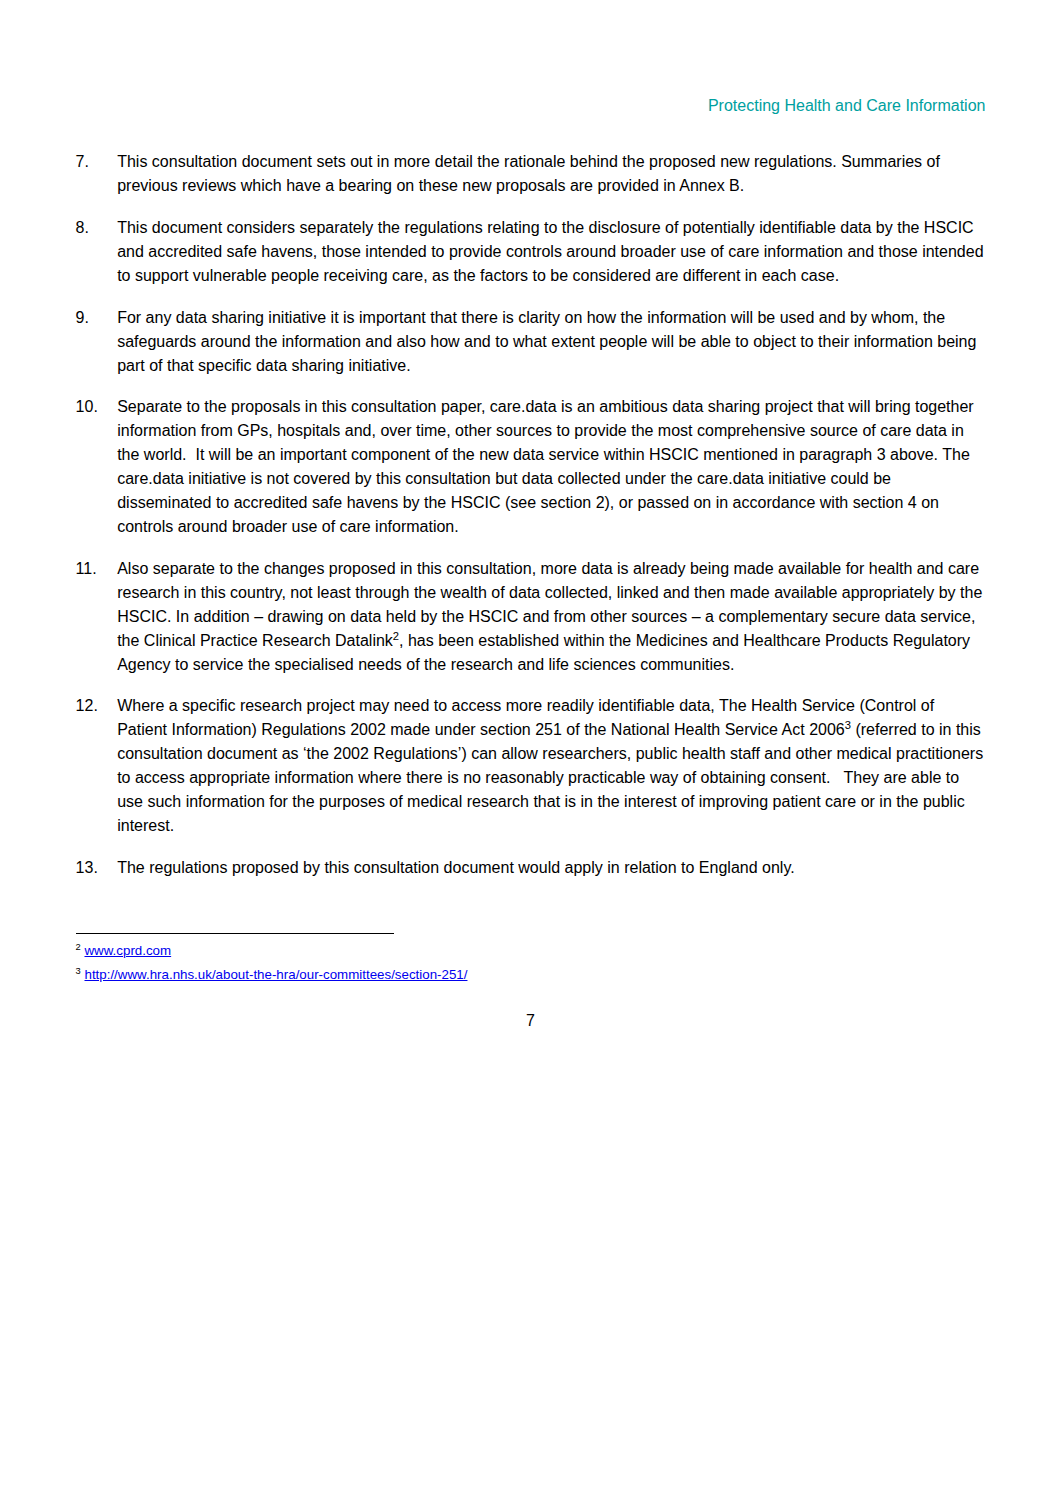Protecting Health and Care Information
7. This consultation document sets out in more detail the rationale behind the proposed new regulations. Summaries of previous reviews which have a bearing on these new proposals are provided in Annex B.
8. This document considers separately the regulations relating to the disclosure of potentially identifiable data by the HSCIC and accredited safe havens, those intended to provide controls around broader use of care information and those intended to support vulnerable people receiving care, as the factors to be considered are different in each case.
9. For any data sharing initiative it is important that there is clarity on how the information will be used and by whom, the safeguards around the information and also how and to what extent people will be able to object to their information being part of that specific data sharing initiative.
10. Separate to the proposals in this consultation paper, care.data is an ambitious data sharing project that will bring together information from GPs, hospitals and, over time, other sources to provide the most comprehensive source of care data in the world. It will be an important component of the new data service within HSCIC mentioned in paragraph 3 above. The care.data initiative is not covered by this consultation but data collected under the care.data initiative could be disseminated to accredited safe havens by the HSCIC (see section 2), or passed on in accordance with section 4 on controls around broader use of care information.
11. Also separate to the changes proposed in this consultation, more data is already being made available for health and care research in this country, not least through the wealth of data collected, linked and then made available appropriately by the HSCIC. In addition – drawing on data held by the HSCIC and from other sources – a complementary secure data service, the Clinical Practice Research Datalink2, has been established within the Medicines and Healthcare Products Regulatory Agency to service the specialised needs of the research and life sciences communities.
12. Where a specific research project may need to access more readily identifiable data, The Health Service (Control of Patient Information) Regulations 2002 made under section 251 of the National Health Service Act 20063 (referred to in this consultation document as ‘the 2002 Regulations’) can allow researchers, public health staff and other medical practitioners to access appropriate information where there is no reasonably practicable way of obtaining consent. They are able to use such information for the purposes of medical research that is in the interest of improving patient care or in the public interest.
13. The regulations proposed by this consultation document would apply in relation to England only.
2 www.cprd.com
3 http://www.hra.nhs.uk/about-the-hra/our-committees/section-251/
7